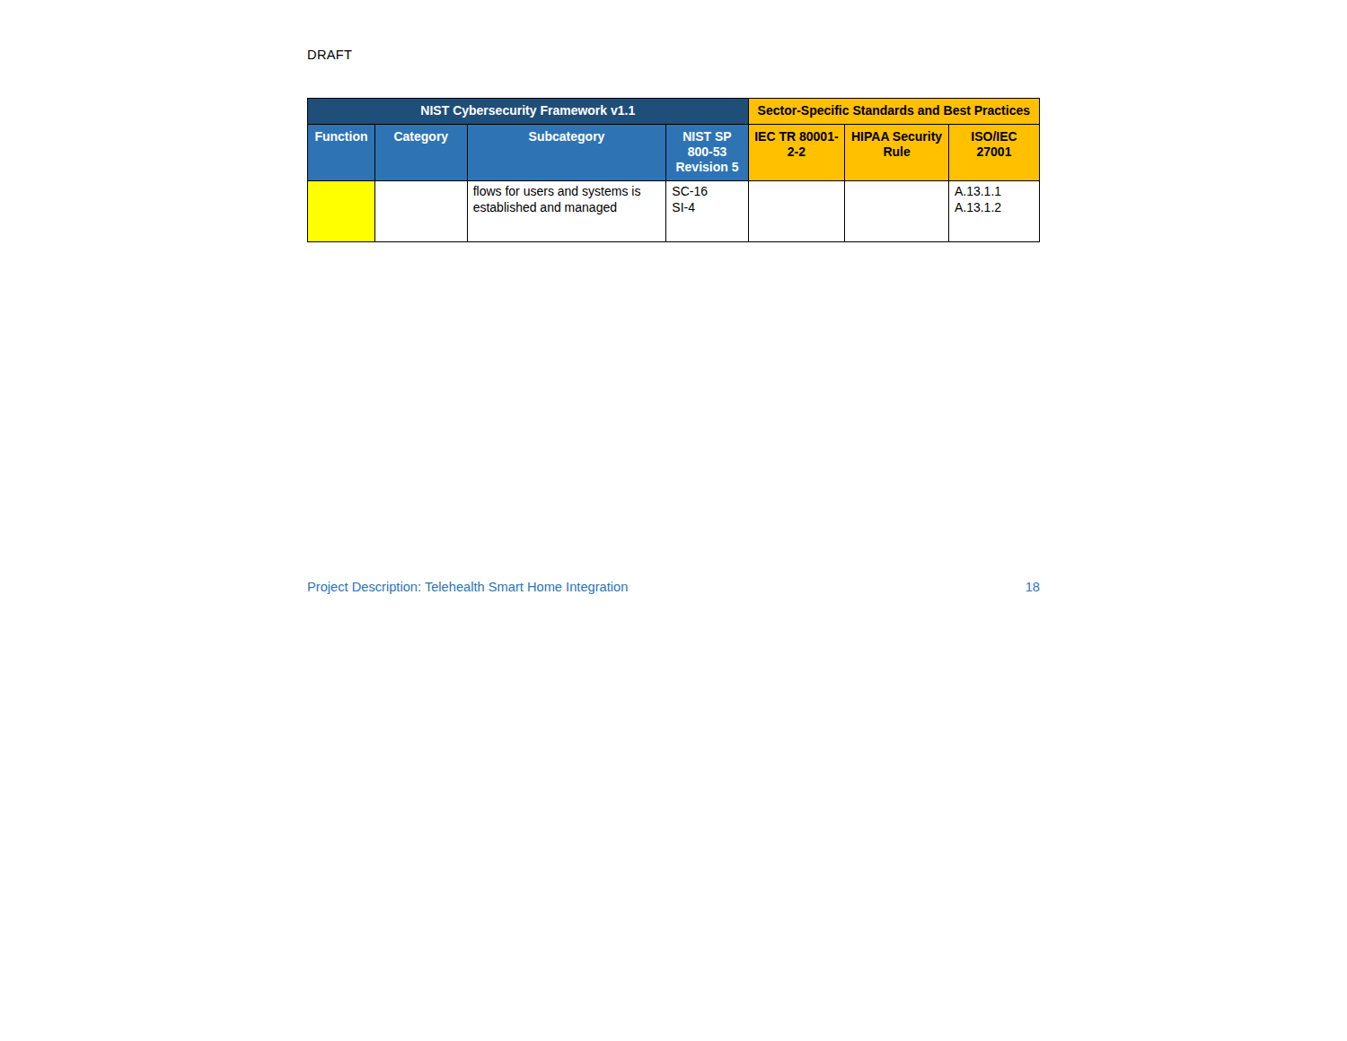DRAFT
| NIST Cybersecurity Framework v1.1 | Sector-Specific Standards and Best Practices |
| --- | --- |
| Function | Category | Subcategory | NIST SP 800-53 Revision 5 | IEC TR 80001-2-2 | HIPAA Security Rule | ISO/IEC 27001 |
| | | flows for users and systems is established and managed | SC-16 SI-4 | | | A.13.1.1 A.13.1.2 |
Project Description: Telehealth Smart Home Integration 18